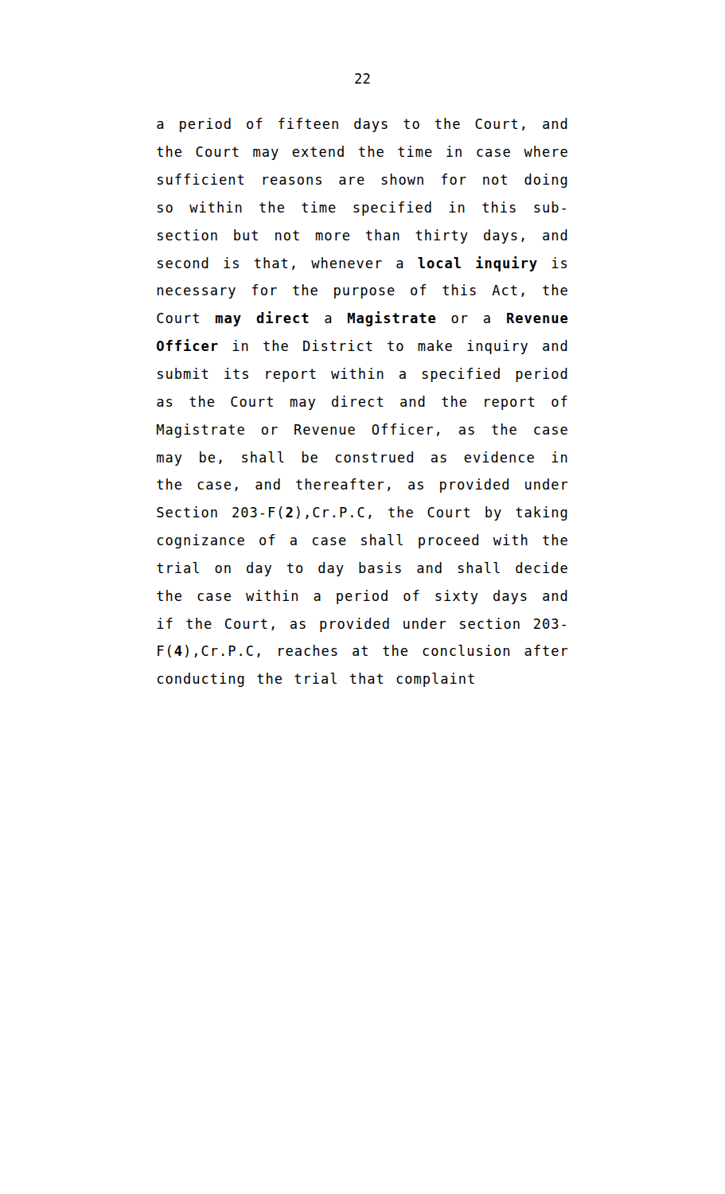22
a period of fifteen days to the Court, and the Court may extend the time in case where sufficient reasons are shown for not doing so within the time specified in this sub-section but not more than thirty days, and second is that, whenever a local inquiry is necessary for the purpose of this Act, the Court may direct a Magistrate or a Revenue Officer in the District to make inquiry and submit its report within a specified period as the Court may direct and the report of Magistrate or Revenue Officer, as the case may be, shall be construed as evidence in the case, and thereafter, as provided under Section 203-F(2),Cr.P.C, the Court by taking cognizance of a case shall proceed with the trial on day to day basis and shall decide the case within a period of sixty days and if the Court, as provided under section 203-F(4),Cr.P.C, reaches at the conclusion after conducting the trial that complaint